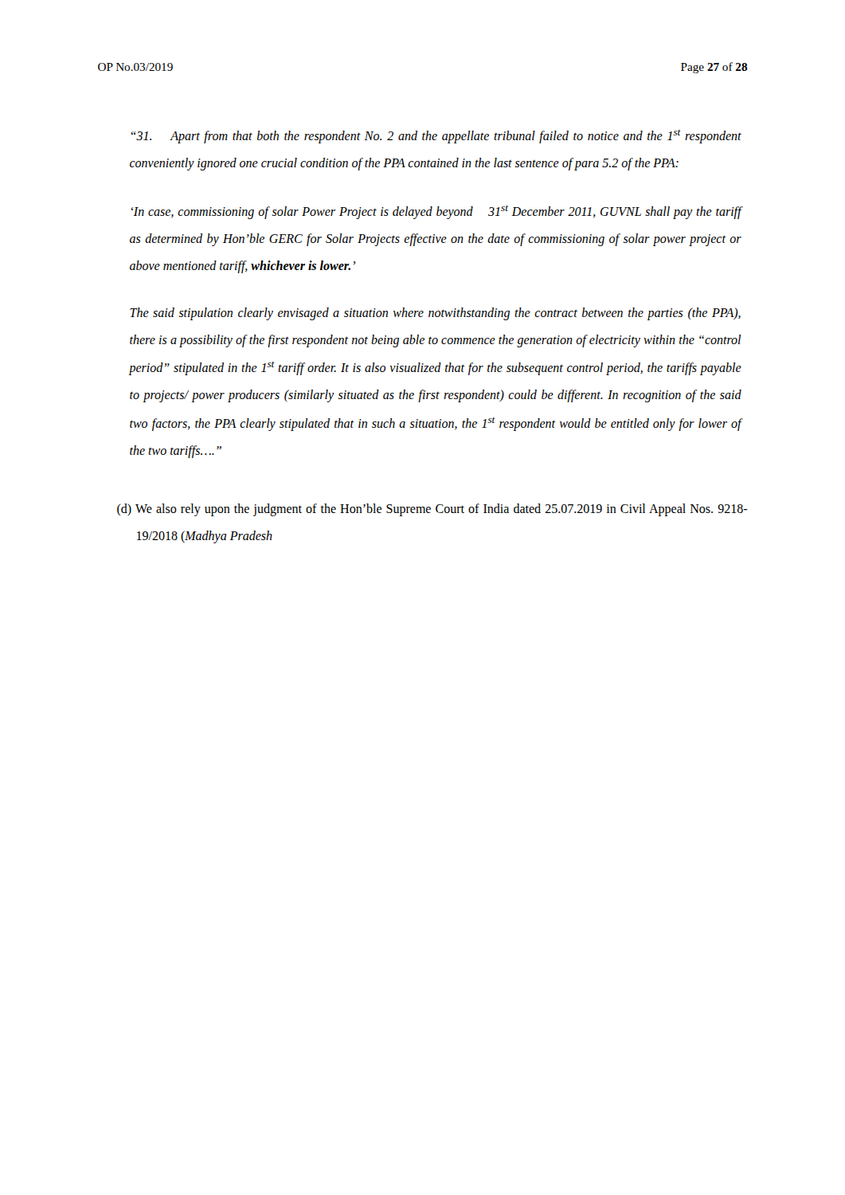OP No.03/2019 Page 27 of 28
“31. Apart from that both the respondent No. 2 and the appellate tribunal failed to notice and the 1st respondent conveniently ignored one crucial condition of the PPA contained in the last sentence of para 5.2 of the PPA:
‘In case, commissioning of solar Power Project is delayed beyond 31st December 2011, GUVNL shall pay the tariff as determined by Hon’ble GERC for Solar Projects effective on the date of commissioning of solar power project or above mentioned tariff, whichever is lower.’
The said stipulation clearly envisaged a situation where notwithstanding the contract between the parties (the PPA), there is a possibility of the first respondent not being able to commence the generation of electricity within the “control period” stipulated in the 1st tariff order. It is also visualized that for the subsequent control period, the tariffs payable to projects/ power producers (similarly situated as the first respondent) could be different. In recognition of the said two factors, the PPA clearly stipulated that in such a situation, the 1st respondent would be entitled only for lower of the two tariffs….”
(d) We also rely upon the judgment of the Hon’ble Supreme Court of India dated 25.07.2019 in Civil Appeal Nos. 9218-19/2018 (Madhya Pradesh